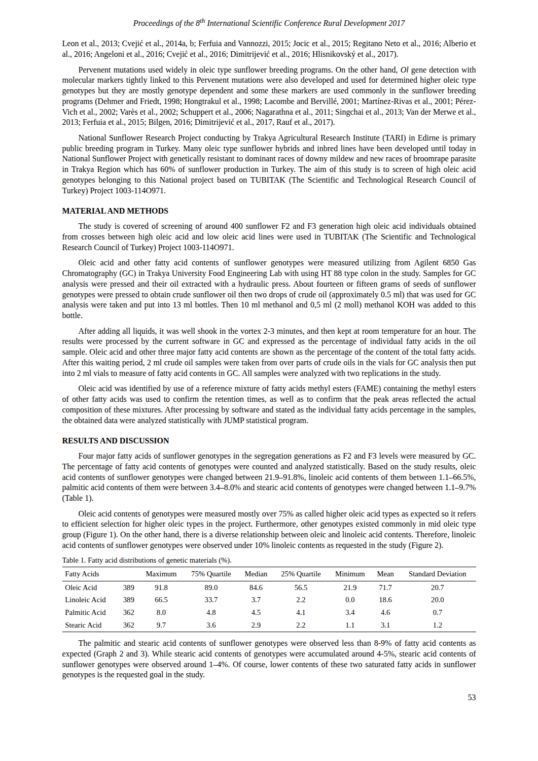Proceedings of the 8th International Scientific Conference Rural Development 2017
Leon et al., 2013; Cvejić et al., 2014a, b; Ferfuia and Vannozzi, 2015; Jocic et al., 2015; Regitano Neto et al., 2016; Alberio et al., 2016; Angeloni et al., 2016; Cvejić et al., 2016; Dimitrijević et al., 2016; Hlisnikovský et al., 2017).
Pervenent mutations used widely in oleic type sunflower breeding programs. On the other hand, Ol gene detection with molecular markers tightly linked to this Pervenent mutations were also developed and used for determined higher oleic type genotypes but they are mostly genotype dependent and some these markers are used commonly in the sunflower breeding programs (Dehmer and Friedt, 1998; Hongtrakul et al., 1998; Lacombe and Bervillé, 2001; Martínez-Rivas et al., 2001; Pérez-Vich et al., 2002; Varès et al., 2002; Schuppert et al., 2006; Nagarathna et al., 2011; Singchai et al., 2013; Van der Merwe et al., 2013; Ferfuia et al., 2015; Bilgen, 2016; Dimitrijević et al., 2017, Rauf et al., 2017).
National Sunflower Research Project conducting by Trakya Agricultural Research Institute (TARI) in Edirne is primary public breeding program in Turkey. Many oleic type sunflower hybrids and inbred lines have been developed until today in National Sunflower Project with genetically resistant to dominant races of downy mildew and new races of broomrape parasite in Trakya Region which has 60% of sunflower production in Turkey. The aim of this study is to screen of high oleic acid genotypes belonging to this National project based on TUBITAK (The Scientific and Technological Research Council of Turkey) Project 1003-114O971.
MATERIAL AND METHODS
The study is covered of screening of around 400 sunflower F2 and F3 generation high oleic acid individuals obtained from crosses between high oleic acid and low oleic acid lines were used in TUBITAK (The Scientific and Technological Research Council of Turkey) Project 1003-114O971.
Oleic acid and other fatty acid contents of sunflower genotypes were measured utilizing from Agilent 6850 Gas Chromatography (GC) in Trakya University Food Engineering Lab with using HT 88 type colon in the study. Samples for GC analysis were pressed and their oil extracted with a hydraulic press. About fourteen or fifteen grams of seeds of sunflower genotypes were pressed to obtain crude sunflower oil then two drops of crude oil (approximately 0.5 ml) that was used for GC analysis were taken and put into 13 ml bottles. Then 10 ml methanol and 0,5 ml (2 moll) methanol KOH was added to this bottle.
After adding all liquids, it was well shook in the vortex 2-3 minutes, and then kept at room temperature for an hour. The results were processed by the current software in GC and expressed as the percentage of individual fatty acids in the oil sample. Oleic acid and other three major fatty acid contents are shown as the percentage of the content of the total fatty acids. After this waiting period, 2 ml crude oil samples were taken from over parts of crude oils in the vials for GC analysis then put into 2 ml vials to measure of fatty acid contents in GC. All samples were analyzed with two replications in the study.
Oleic acid was identified by use of a reference mixture of fatty acids methyl esters (FAME) containing the methyl esters of other fatty acids was used to confirm the retention times, as well as to confirm that the peak areas reflected the actual composition of these mixtures. After processing by software and stated as the individual fatty acids percentage in the samples, the obtained data were analyzed statistically with JUMP statistical program.
RESULTS AND DISCUSSION
Four major fatty acids of sunflower genotypes in the segregation generations as F2 and F3 levels were measured by GC. The percentage of fatty acid contents of genotypes were counted and analyzed statistically. Based on the study results, oleic acid contents of sunflower genotypes were changed between 21.9–91.8%, linoleic acid contents of them between 1.1–66.5%, palmitic acid contents of them were between 3.4–8.0% and stearic acid contents of genotypes were changed between 1.1–9.7% (Table 1).
Oleic acid contents of genotypes were measured mostly over 75% as called higher oleic acid types as expected so it refers to efficient selection for higher oleic types in the project. Furthermore, other genotypes existed commonly in mid oleic type group (Figure 1). On the other hand, there is a diverse relationship between oleic and linoleic acid contents. Therefore, linoleic acid contents of sunflower genotypes were observed under 10% linoleic contents as requested in the study (Figure 2).
Table 1. Fatty acid distributions of genetic materials (%).
| Fatty Acids | | Maximum | 75% Quartile | Median | 25% Quartile | Minimum | Mean | Standard Deviation |
| --- | --- | --- | --- | --- | --- | --- | --- | --- |
| Oleic Acid | 389 | 91.8 | 89.0 | 84.6 | 56.5 | 21.9 | 71.7 | 20.7 |
| Linoleic Acid | 389 | 66.5 | 33.7 | 3.7 | 2.2 | 0.0 | 18.6 | 20.0 |
| Palmitic Acid | 362 | 8.0 | 4.8 | 4.5 | 4.1 | 3.4 | 4.6 | 0.7 |
| Stearic Acid | 362 | 9.7 | 3.6 | 2.9 | 2.2 | 1.1 | 3.1 | 1.2 |
The palmitic and stearic acid contents of sunflower genotypes were observed less than 8-9% of fatty acid contents as expected (Graph 2 and 3). While stearic acid contents of genotypes were accumulated around 4-5%, stearic acid contents of sunflower genotypes were observed around 1–4%. Of course, lower contents of these two saturated fatty acids in sunflower genotypes is the requested goal in the study.
53